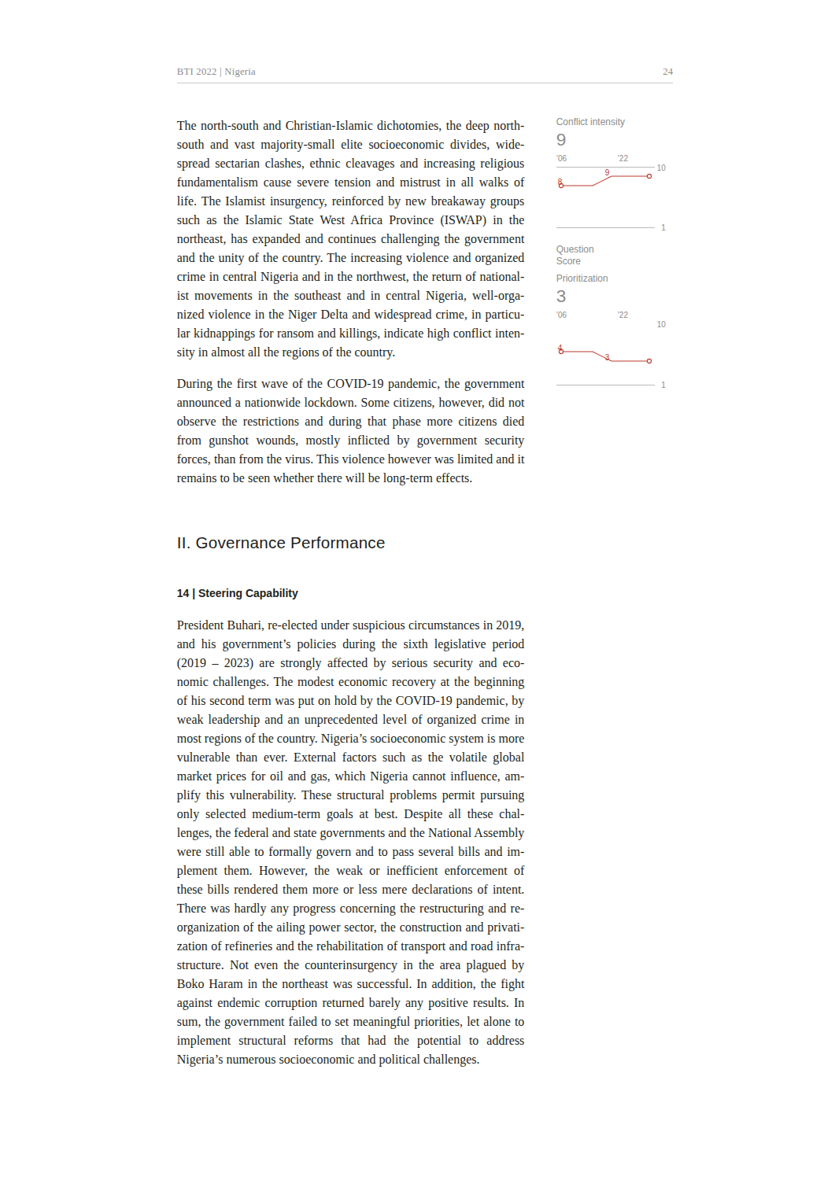BTI 2022 | Nigeria 24
The north-south and Christian-Islamic dichotomies, the deep north-south and vast majority-small elite socioeconomic divides, widespread sectarian clashes, ethnic cleavages and increasing religious fundamentalism cause severe tension and mistrust in all walks of life. The Islamist insurgency, reinforced by new breakaway groups such as the Islamic State West Africa Province (ISWAP) in the northeast, has expanded and continues challenging the government and the unity of the country. The increasing violence and organized crime in central Nigeria and in the northwest, the return of nationalist movements in the southeast and in central Nigeria, well-organized violence in the Niger Delta and widespread crime, in particular kidnappings for ransom and killings, indicate high conflict intensity in almost all the regions of the country.
During the first wave of the COVID-19 pandemic, the government announced a nationwide lockdown. Some citizens, however, did not observe the restrictions and during that phase more citizens died from gunshot wounds, mostly inflicted by government security forces, than from the virus. This violence however was limited and it remains to be seen whether there will be long-term effects.
II. Governance Performance
14 | Steering Capability
President Buhari, re-elected under suspicious circumstances in 2019, and his government’s policies during the sixth legislative period (2019 – 2023) are strongly affected by serious security and economic challenges. The modest economic recovery at the beginning of his second term was put on hold by the COVID-19 pandemic, by weak leadership and an unprecedented level of organized crime in most regions of the country. Nigeria’s socioeconomic system is more vulnerable than ever. External factors such as the volatile global market prices for oil and gas, which Nigeria cannot influence, amplify this vulnerability. These structural problems permit pursuing only selected medium-term goals at best. Despite all these challenges, the federal and state governments and the National Assembly were still able to formally govern and to pass several bills and implement them. However, the weak or inefficient enforcement of these bills rendered them more or less mere declarations of intent. There was hardly any progress concerning the restructuring and reorganization of the ailing power sector, the construction and privatization of refineries and the rehabilitation of transport and road infrastructure. Not even the counterinsurgency in the area plagued by Boko Haram in the northeast was successful. In addition, the fight against endemic corruption returned barely any positive results. In sum, the government failed to set meaningful priorities, let alone to implement structural reforms that had the potential to address Nigeria’s numerous socioeconomic and political challenges.
Conflict intensity 9
’06 ’22 10 1
8 9
Question Score
Prioritization 3
’06 ’22 10 1
4 3